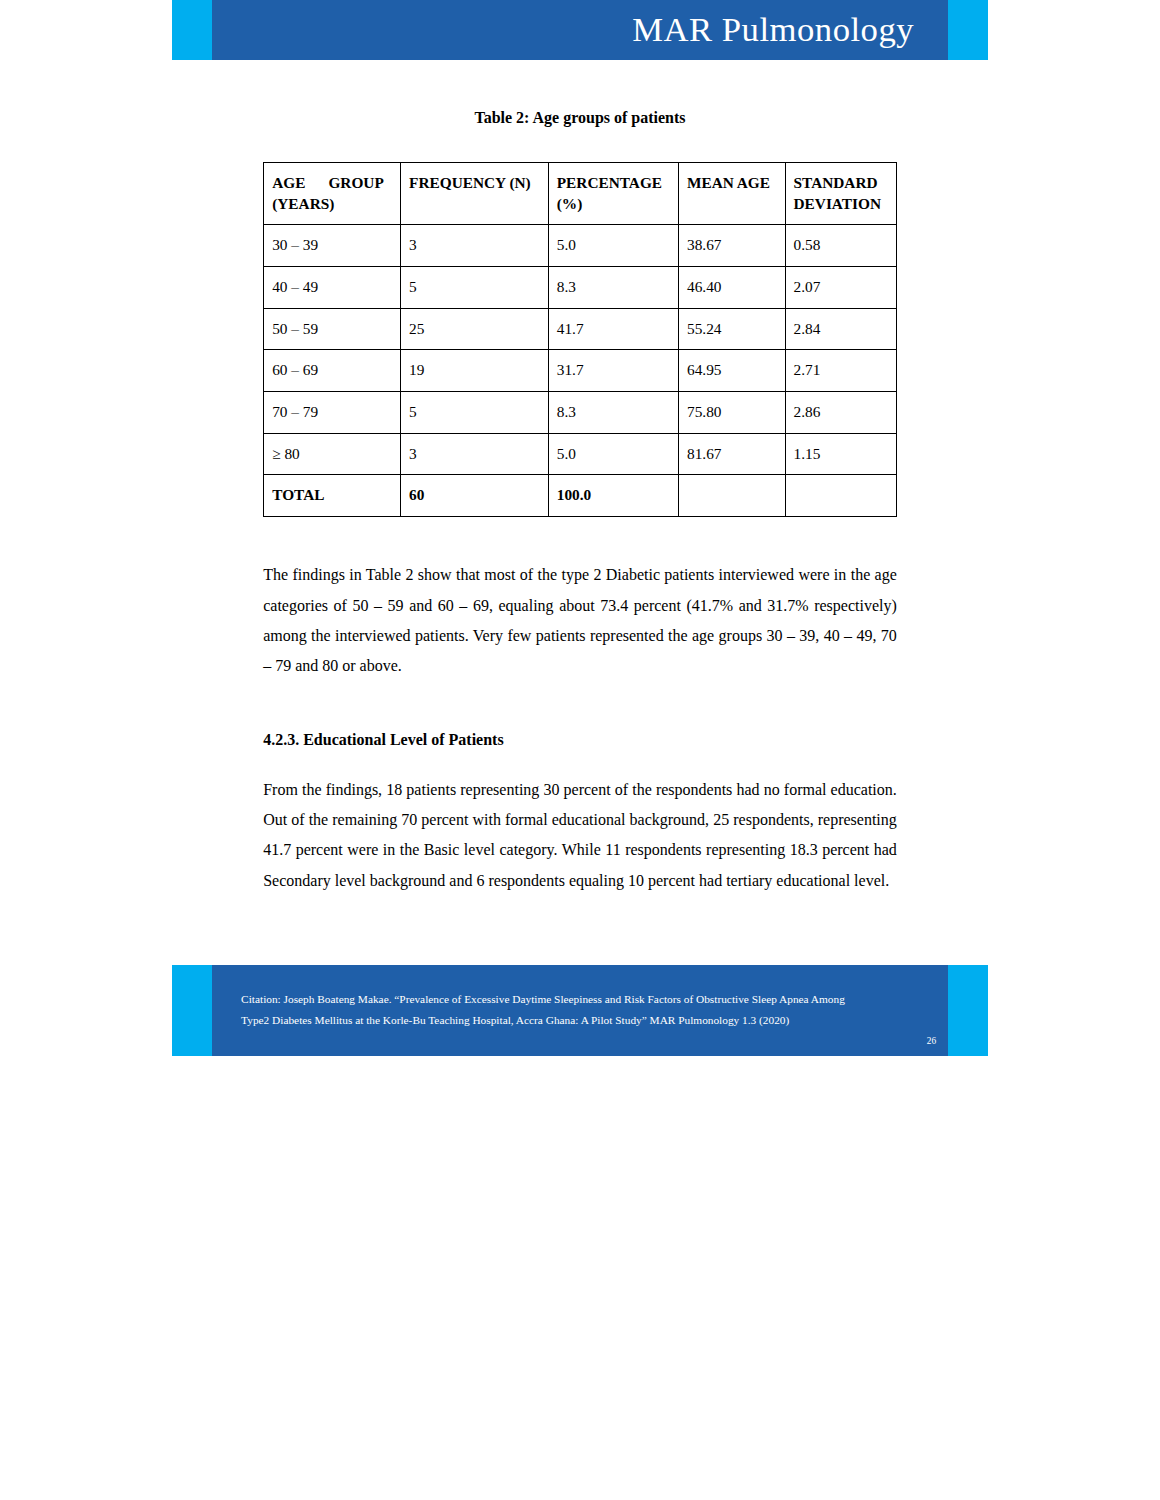MAR Pulmonology
Table 2: Age groups of patients
| AGE GROUP (YEARS) | FREQUENCY (N) | PERCENTAGE (%) | MEAN AGE | STANDARD DEVIATION |
| --- | --- | --- | --- | --- |
| 30 – 39 | 3 | 5.0 | 38.67 | 0.58 |
| 40 – 49 | 5 | 8.3 | 46.40 | 2.07 |
| 50 – 59 | 25 | 41.7 | 55.24 | 2.84 |
| 60 – 69 | 19 | 31.7 | 64.95 | 2.71 |
| 70 – 79 | 5 | 8.3 | 75.80 | 2.86 |
| ≥ 80 | 3 | 5.0 | 81.67 | 1.15 |
| TOTAL | 60 | 100.0 | | |
The findings in Table 2 show that most of the type 2 Diabetic patients interviewed were in the age categories of 50 – 59 and 60 – 69, equaling about 73.4 percent (41.7% and 31.7% respectively) among the interviewed patients. Very few patients represented the age groups 30 – 39, 40 – 49, 70 – 79 and 80 or above.
4.2.3. Educational Level of Patients
From the findings, 18 patients representing 30 percent of the respondents had no formal education. Out of the remaining 70 percent with formal educational background, 25 respondents, representing 41.7 percent were in the Basic level category. While 11 respondents representing 18.3 percent had Secondary level background and 6 respondents equaling 10 percent had tertiary educational level.
Citation: Joseph Boateng Makae. “Prevalence of Excessive Daytime Sleepiness and Risk Factors of Obstructive Sleep Apnea Among Type2 Diabetes Mellitus at the Korle-Bu Teaching Hospital, Accra Ghana: A Pilot Study” MAR Pulmonology 1.3 (2020)
26